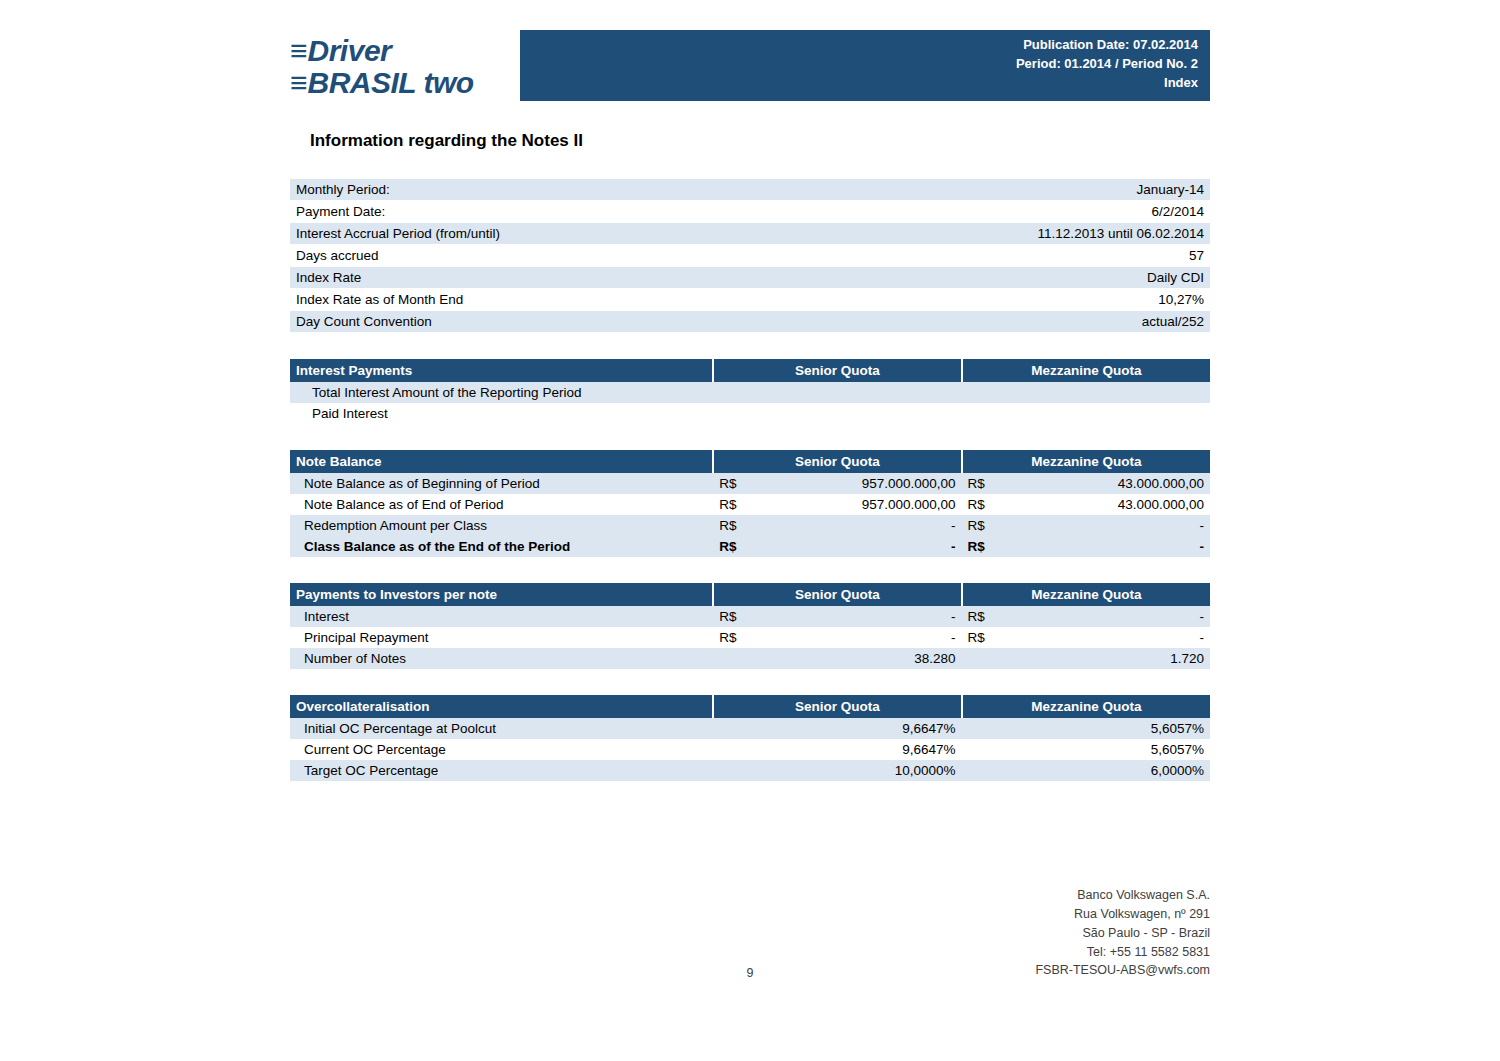≡Driver
≡BRASIL two
Publication Date: 07.02.2014
Period: 01.2014 / Period No. 2
Index
Information regarding the Notes II
| Monthly Period: | January-14 |
| Payment Date: | 6/2/2014 |
| Interest Accrual Period (from/until) | 11.12.2013 until 06.02.2014 |
| Days accrued | 57 |
| Index Rate | Daily CDI |
| Index Rate as of Month End | 10,27% |
| Day Count Convention | actual/252 |
| Interest Payments | Senior Quota | Mezzanine Quota |
| --- | --- | --- |
| Total Interest Amount of the Reporting Period | | |
| Paid Interest | | |
| Note Balance | Senior Quota | Mezzanine Quota |
| --- | --- | --- |
| Note Balance as of Beginning of Period | R$ | 957.000.000,00 | R$ | 43.000.000,00 |
| Note Balance as of End of Period | R$ | 957.000.000,00 | R$ | 43.000.000,00 |
| Redemption Amount per Class | R$ | - | R$ | - |
| Class Balance as of the End of the Period | R$ | - | R$ | - |
| Payments to Investors per note | Senior Quota | Mezzanine Quota |
| --- | --- | --- |
| Interest | R$ | - | R$ | - |
| Principal Repayment | R$ | - | R$ | - |
| Number of Notes | | 38.280 | | 1.720 |
| Overcollateralisation | Senior Quota | Mezzanine Quota |
| --- | --- | --- |
| Initial OC Percentage at Poolcut | 9,6647% | 5,6057% |
| Current OC Percentage | 9,6647% | 5,6057% |
| Target OC Percentage | 10,0000% | 6,0000% |
9
Banco Volkswagen S.A.
Rua Volkswagen, nº 291
São Paulo - SP - Brazil
Tel: +55 11 5582 5831
FSBR-TESOU-ABS@vwfs.com